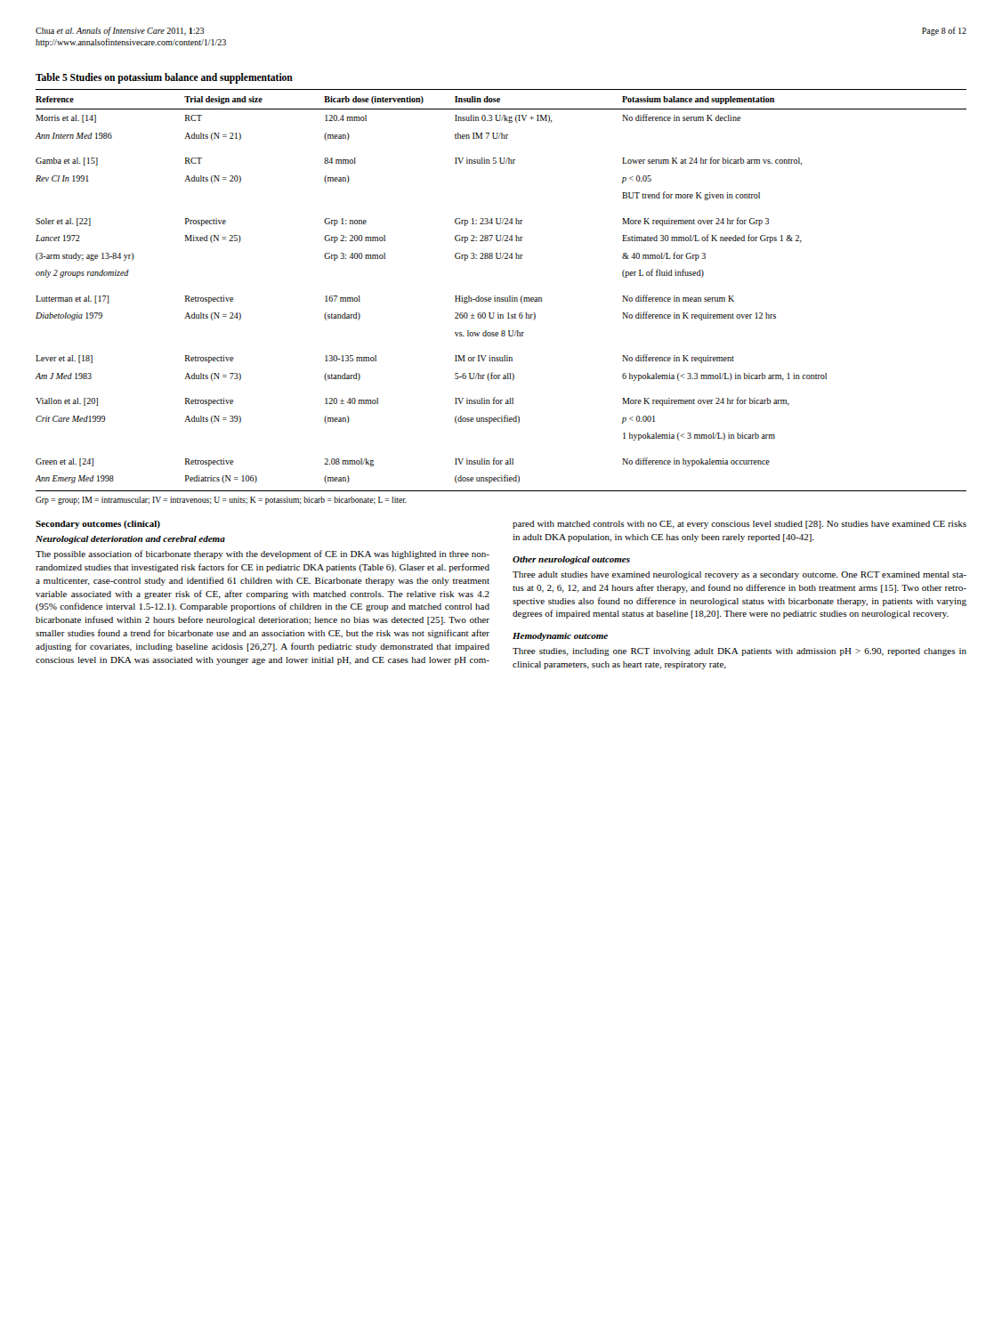Chua et al. Annals of Intensive Care 2011, 1:23
http://www.annalsofintensivecare.com/content/1/1/23
Page 8 of 12
Table 5 Studies on potassium balance and supplementation
| Reference | Trial design and size | Bicarb dose (intervention) | Insulin dose | Potassium balance and supplementation |
| --- | --- | --- | --- | --- |
| Morris et al. [14] | RCT | 120.4 mmol | Insulin 0.3 U/kg (IV + IM), | No difference in serum K decline |
| Ann Intern Med 1986 | Adults (N = 21) | (mean) | then IM 7 U/hr | |
| Gamba et al. [15] | RCT | 84 mmol | IV insulin 5 U/hr | Lower serum K at 24 hr for bicarb arm vs. control, |
| Rev Cl In 1991 | Adults (N = 20) | (mean) | | p < 0.05 |
| | | | | BUT trend for more K given in control |
| Soler et al. [22] | Prospective | Grp 1: none | Grp 1: 234 U/24 hr | More K requirement over 24 hr for Grp 3 |
| Lancet 1972 | Mixed (N = 25) | Grp 2: 200 mmol | Grp 2: 287 U/24 hr | Estimated 30 mmol/L of K needed for Grps 1 & 2, |
| (3-arm study; age 13-84 yr) | | Grp 3: 400 mmol | Grp 3: 288 U/24 hr | & 40 mmol/L for Grp 3 |
| only 2 groups randomized | | | | (per L of fluid infused) |
| Lutterman et al. [17] | Retrospective | 167 mmol | High-dose insulin (mean | No difference in mean serum K |
| Diabetologia 1979 | Adults (N = 24) | (standard) | 260 ± 60 U in 1st 6 hr) | No difference in K requirement over 12 hrs |
| | | | vs. low dose 8 U/hr | |
| Lever et al. [18] | Retrospective | 130-135 mmol | IM or IV insulin | No difference in K requirement |
| Am J Med 1983 | Adults (N = 73) | (standard) | 5-6 U/hr (for all) | 6 hypokalemia (< 3.3 mmol/L) in bicarb arm, 1 in control |
| Viallon et al. [20] | Retrospective | 120 ± 40 mmol | IV insulin for all | More K requirement over 24 hr for bicarb arm, |
| Crit Care Med 1999 | Adults (N = 39) | (mean) | (dose unspecified) | p < 0.001 |
| | | | | 1 hypokalemia (< 3 mmol/L) in bicarb arm |
| Green et al. [24] | Retrospective | 2.08 mmol/kg | IV insulin for all | No difference in hypokalemia occurrence |
| Ann Emerg Med 1998 | Pediatrics (N = 106) | (mean) | (dose unspecified) | |
| Grp = group; IM = intramuscular; IV = intravenous; U = units; K = potassium; bicarb = bicarbonate; L = liter. |
Secondary outcomes (clinical)
Neurological deterioration and cerebral edema
The possible association of bicarbonate therapy with the development of CE in DKA was highlighted in three nonrandomized studies that investigated risk factors for CE in pediatric DKA patients (Table 6). Glaser et al. performed a multicenter, case-control study and identified 61 children with CE. Bicarbonate therapy was the only treatment variable associated with a greater risk of CE, after comparing with matched controls. The relative risk was 4.2 (95% confidence interval 1.5-12.1). Comparable proportions of children in the CE group and matched control had bicarbonate infused within 2 hours before neurological deterioration; hence no bias was detected [25]. Two other smaller studies found a trend for bicarbonate use and an association with CE, but the risk was not significant after adjusting for covariates, including baseline acidosis [26,27]. A fourth pediatric study demonstrated that impaired conscious level in DKA was associated with younger age and lower initial pH, and CE cases had lower pH compared with matched controls with no CE, at every conscious level studied [28]. No studies have examined CE risks in adult DKA population, in which CE has only been rarely reported [40-42].
Other neurological outcomes
Three adult studies have examined neurological recovery as a secondary outcome. One RCT examined mental status at 0, 2, 6, 12, and 24 hours after therapy, and found no difference in both treatment arms [15]. Two other retrospective studies also found no difference in neurological status with bicarbonate therapy, in patients with varying degrees of impaired mental status at baseline [18,20]. There were no pediatric studies on neurological recovery.
Hemodynamic outcome
Three studies, including one RCT involving adult DKA patients with admission pH > 6.90, reported changes in clinical parameters, such as heart rate, respiratory rate,